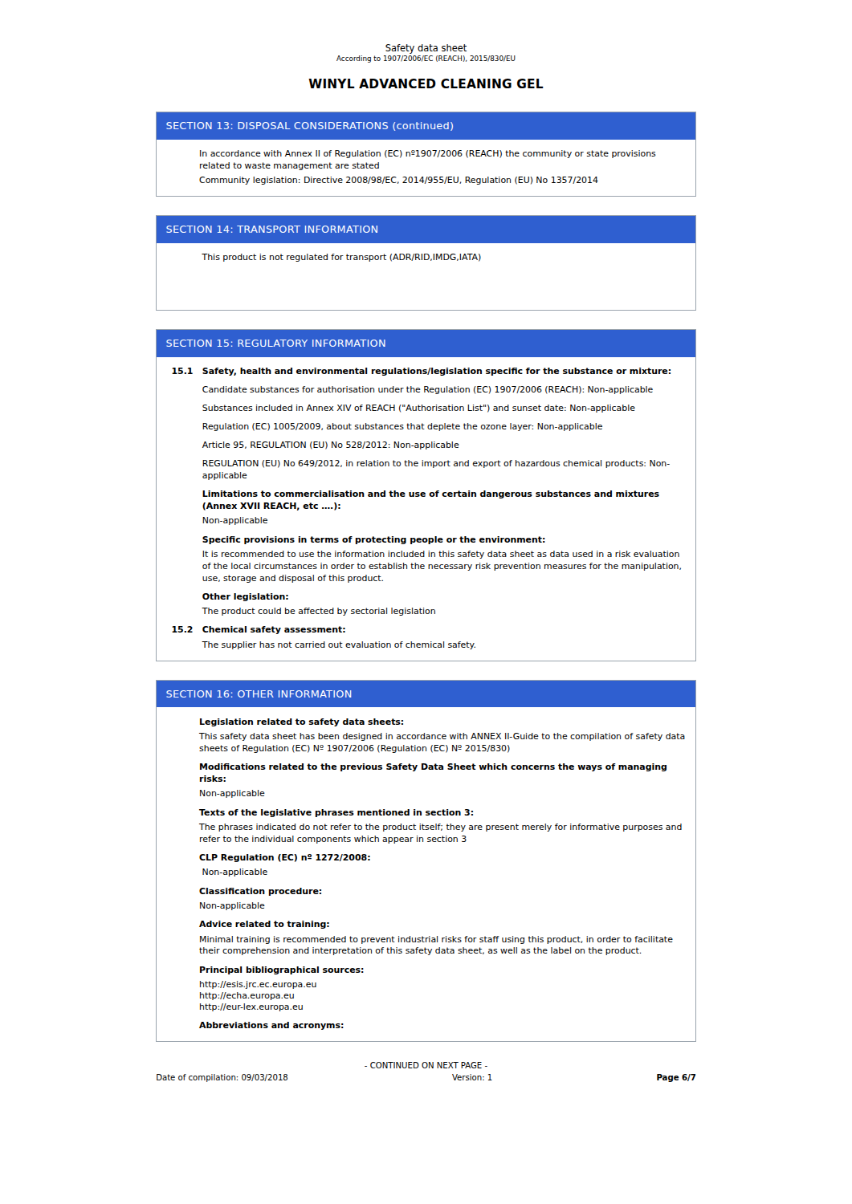Safety data sheet
According to 1907/2006/EC (REACH), 2015/830/EU
WINYL ADVANCED CLEANING GEL
SECTION 13: DISPOSAL CONSIDERATIONS (continued)
In accordance with Annex II of Regulation (EC) nº1907/2006 (REACH) the community or state provisions related to waste management are stated
Community legislation: Directive 2008/98/EC, 2014/955/EU, Regulation (EU) No 1357/2014
SECTION 14: TRANSPORT INFORMATION
This product is not regulated for transport (ADR/RID,IMDG,IATA)
SECTION 15: REGULATORY INFORMATION
15.1
Safety, health and environmental regulations/legislation specific for the substance or mixture:
Candidate substances for authorisation under the Regulation (EC) 1907/2006 (REACH): Non-applicable
Substances included in Annex XIV of REACH ("Authorisation List") and sunset date: Non-applicable
Regulation (EC) 1005/2009, about substances that deplete the ozone layer: Non-applicable
Article 95, REGULATION (EU) No 528/2012: Non-applicable
REGULATION (EU) No 649/2012, in relation to the import and export of hazardous chemical products: Non-applicable
Limitations to commercialisation and the use of certain dangerous substances and mixtures (Annex XVII REACH, etc ….):
Non-applicable
Specific provisions in terms of protecting people or the environment:
It is recommended to use the information included in this safety data sheet as data used in a risk evaluation of the local circumstances in order to establish the necessary risk prevention measures for the manipulation, use, storage and disposal of this product.
Other legislation:
The product could be affected by sectorial legislation
15.2
Chemical safety assessment:
The supplier has not carried out evaluation of chemical safety.
SECTION 16: OTHER INFORMATION
Legislation related to safety data sheets:
This safety data sheet has been designed in accordance with ANNEX II-Guide to the compilation of safety data sheets of Regulation (EC) Nº 1907/2006 (Regulation (EC) Nº 2015/830)
Modifications related to the previous Safety Data Sheet which concerns the ways of managing risks:
Non-applicable
Texts of the legislative phrases mentioned in section 3:
The phrases indicated do not refer to the product itself; they are present merely for informative purposes and refer to the individual components which appear in section 3
CLP Regulation (EC) nº 1272/2008:
Non-applicable
Classification procedure:
Non-applicable
Advice related to training:
Minimal training is recommended to prevent industrial risks for staff using this product, in order to facilitate their comprehension and interpretation of this safety data sheet, as well as the label on the product.
Principal bibliographical sources:
http://esis.jrc.ec.europa.eu
http://echa.europa.eu
http://eur-lex.europa.eu
Abbreviations and acronyms:
- CONTINUED ON NEXT PAGE -
Date of compilation: 09/03/2018
Version: 1
Page 6/7